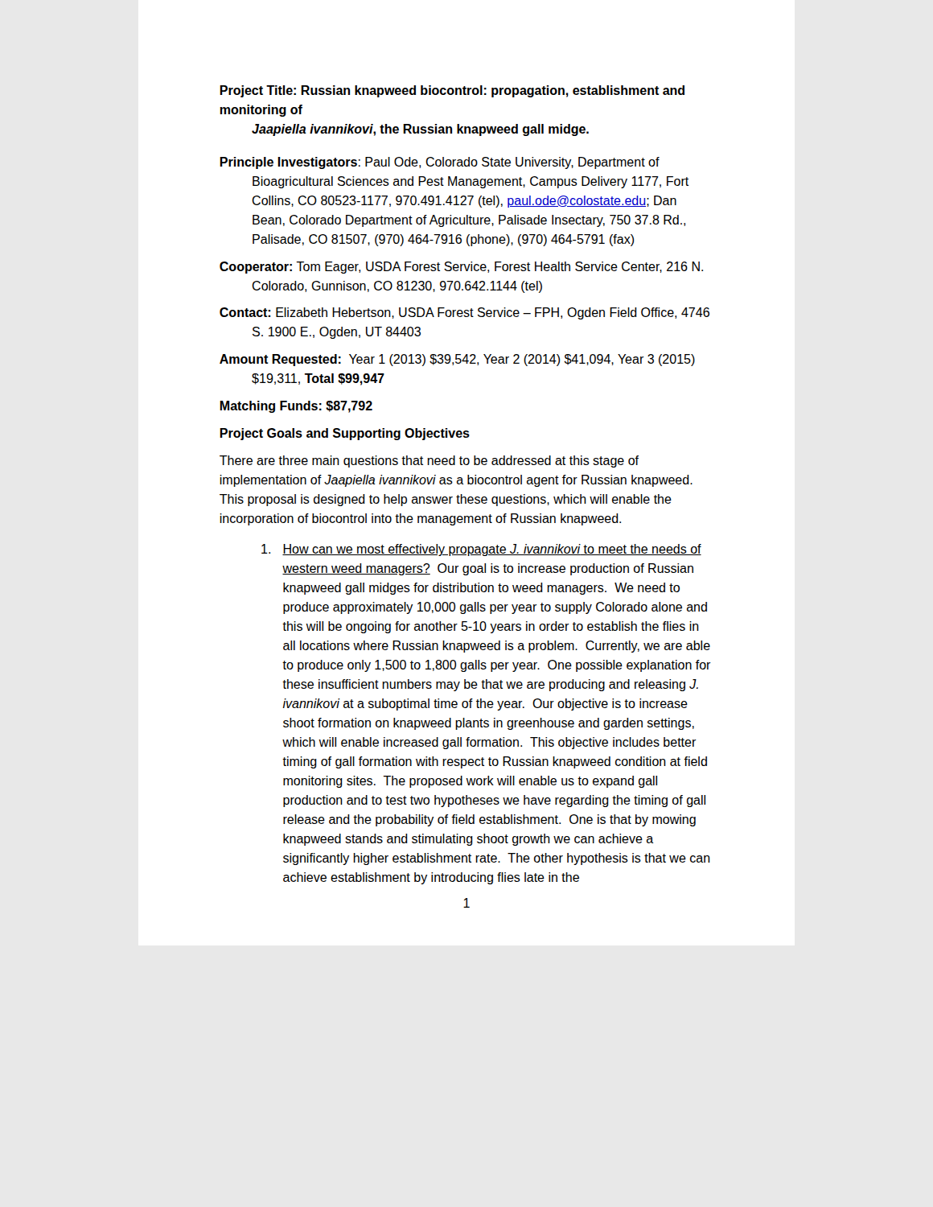Project Title: Russian knapweed biocontrol: propagation, establishment and monitoring of Jaapiella ivannikovi, the Russian knapweed gall midge.
Principle Investigators: Paul Ode, Colorado State University, Department of Bioagricultural Sciences and Pest Management, Campus Delivery 1177, Fort Collins, CO 80523-1177, 970.491.4127 (tel), paul.ode@colostate.edu; Dan Bean, Colorado Department of Agriculture, Palisade Insectary, 750 37.8 Rd., Palisade, CO 81507, (970) 464-7916 (phone), (970) 464-5791 (fax)
Cooperator: Tom Eager, USDA Forest Service, Forest Health Service Center, 216 N. Colorado, Gunnison, CO 81230, 970.642.1144 (tel)
Contact: Elizabeth Hebertson, USDA Forest Service – FPH, Ogden Field Office, 4746 S. 1900 E., Ogden, UT 84403
Amount Requested: Year 1 (2013) $39,542, Year 2 (2014) $41,094, Year 3 (2015) $19,311, Total $99,947
Matching Funds: $87,792
Project Goals and Supporting Objectives
There are three main questions that need to be addressed at this stage of implementation of Jaapiella ivannikovi as a biocontrol agent for Russian knapweed. This proposal is designed to help answer these questions, which will enable the incorporation of biocontrol into the management of Russian knapweed.
How can we most effectively propagate J. ivannikovi to meet the needs of western weed managers? Our goal is to increase production of Russian knapweed gall midges for distribution to weed managers. We need to produce approximately 10,000 galls per year to supply Colorado alone and this will be ongoing for another 5-10 years in order to establish the flies in all locations where Russian knapweed is a problem. Currently, we are able to produce only 1,500 to 1,800 galls per year. One possible explanation for these insufficient numbers may be that we are producing and releasing J. ivannikovi at a suboptimal time of the year. Our objective is to increase shoot formation on knapweed plants in greenhouse and garden settings, which will enable increased gall formation. This objective includes better timing of gall formation with respect to Russian knapweed condition at field monitoring sites. The proposed work will enable us to expand gall production and to test two hypotheses we have regarding the timing of gall release and the probability of field establishment. One is that by mowing knapweed stands and stimulating shoot growth we can achieve a significantly higher establishment rate. The other hypothesis is that we can achieve establishment by introducing flies late in the
1